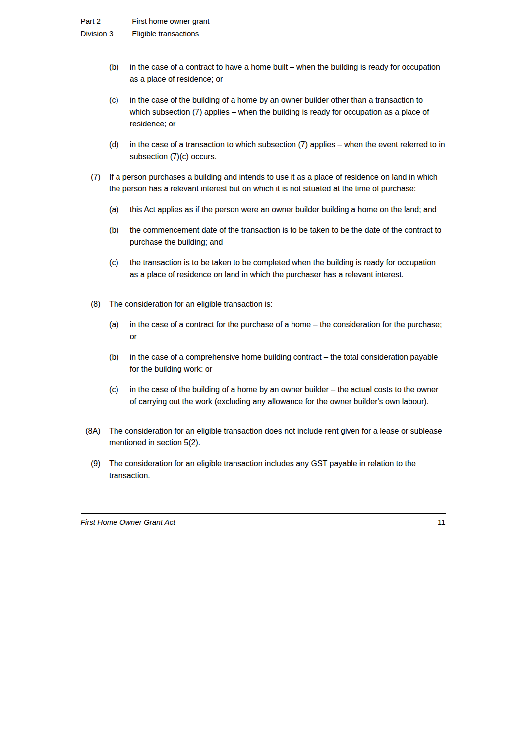Part 2
Division 3
First home owner grant
Eligible transactions
(b)
in the case of a contract to have a home built – when the building is ready for occupation as a place of residence; or
(c)
in the case of the building of a home by an owner builder other than a transaction to which subsection (7) applies – when the building is ready for occupation as a place of residence; or
(d)
in the case of a transaction to which subsection (7) applies – when the event referred to in subsection (7)(c) occurs.
(7)
If a person purchases a building and intends to use it as a place of residence on land in which the person has a relevant interest but on which it is not situated at the time of purchase:
(a)
this Act applies as if the person were an owner builder building a home on the land; and
(b)
the commencement date of the transaction is to be taken to be the date of the contract to purchase the building; and
(c)
the transaction is to be taken to be completed when the building is ready for occupation as a place of residence on land in which the purchaser has a relevant interest.
(8)
The consideration for an eligible transaction is:
(a)
in the case of a contract for the purchase of a home – the consideration for the purchase; or
(b)
in the case of a comprehensive home building contract – the total consideration payable for the building work; or
(c)
in the case of the building of a home by an owner builder – the actual costs to the owner of carrying out the work (excluding any allowance for the owner builder's own labour).
(8A)
The consideration for an eligible transaction does not include rent given for a lease or sublease mentioned in section 5(2).
(9)
The consideration for an eligible transaction includes any GST payable in relation to the transaction.
First Home Owner Grant Act 11